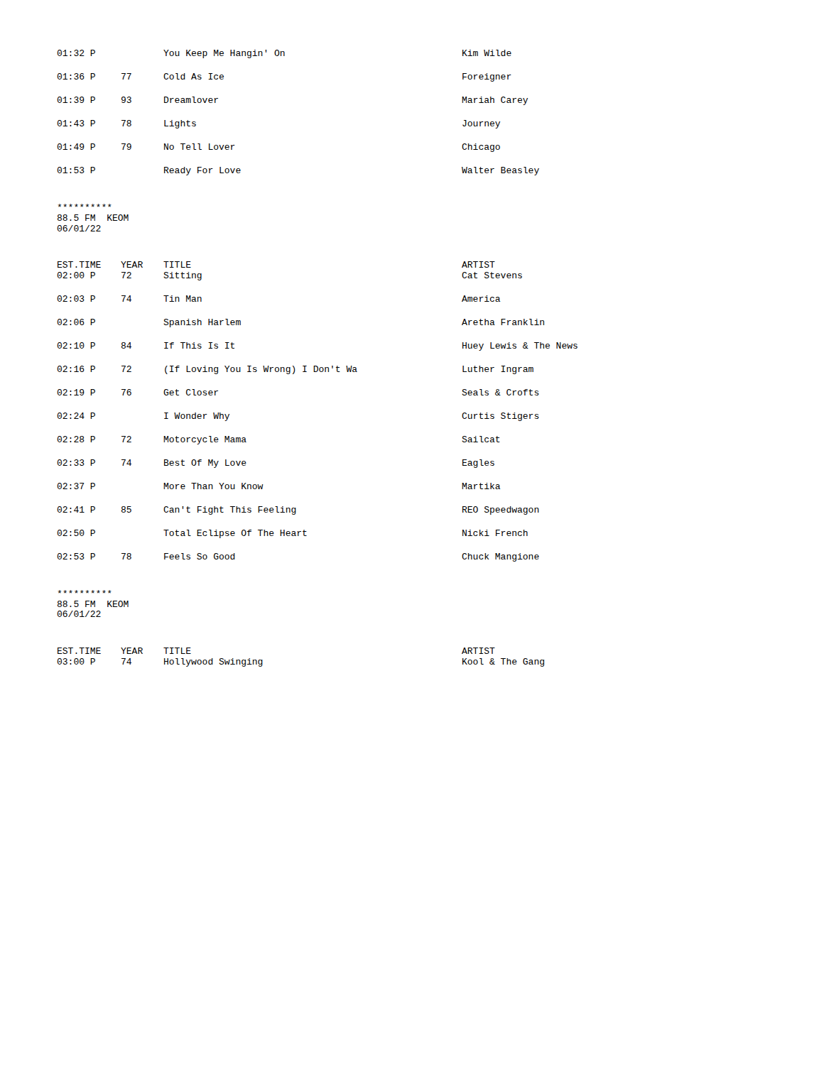| 01:32 P | | You Keep Me Hangin' On | Kim Wilde |
| 01:36 P | 77 | Cold As Ice | Foreigner |
| 01:39 P | 93 | Dreamlover | Mariah Carey |
| 01:43 P | 78 | Lights | Journey |
| 01:49 P | 79 | No Tell Lover | Chicago |
| 01:53 P | | Ready For Love | Walter Beasley |
**********
88.5 FM KEOM
06/01/22
| EST.TIME | YEAR | TITLE | ARTIST |
| 02:00 P | 72 | Sitting | Cat Stevens |
| 02:03 P | 74 | Tin Man | America |
| 02:06 P | | Spanish Harlem | Aretha Franklin |
| 02:10 P | 84 | If This Is It | Huey Lewis & The News |
| 02:16 P | 72 | (If Loving You Is Wrong) I Don't Wa | Luther Ingram |
| 02:19 P | 76 | Get Closer | Seals & Crofts |
| 02:24 P | | I Wonder Why | Curtis Stigers |
| 02:28 P | 72 | Motorcycle Mama | Sailcat |
| 02:33 P | 74 | Best Of My Love | Eagles |
| 02:37 P | | More Than You Know | Martika |
| 02:41 P | 85 | Can't Fight This Feeling | REO Speedwagon |
| 02:50 P | | Total Eclipse Of The Heart | Nicki French |
| 02:53 P | 78 | Feels So Good | Chuck Mangione |
**********
88.5 FM KEOM
06/01/22
| EST.TIME | YEAR | TITLE | ARTIST |
| 03:00 P | 74 | Hollywood Swinging | Kool & The Gang |